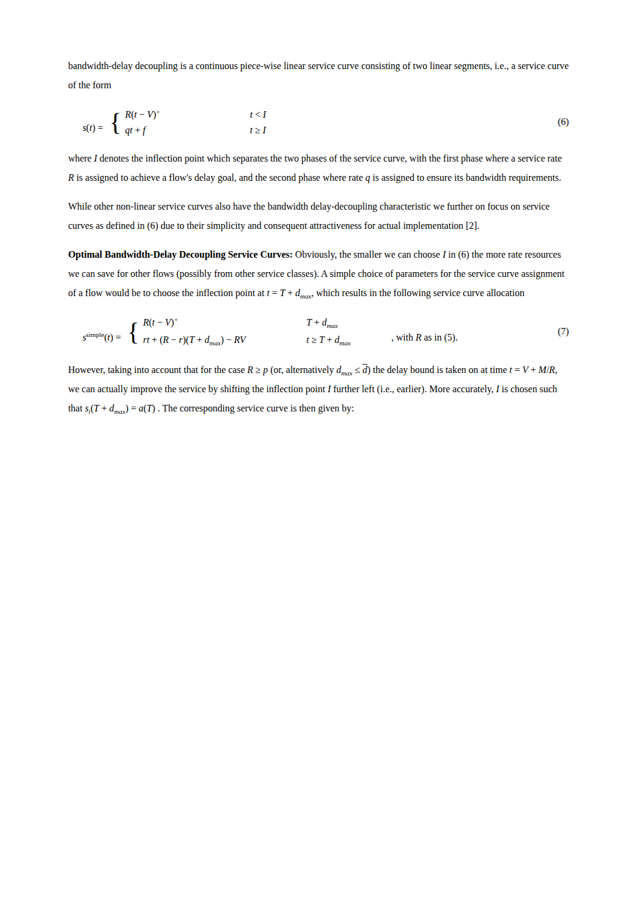bandwidth-delay decoupling is a continuous piece-wise linear service curve consisting of two linear segments, i.e., a service curve of the form
s(t) = { R(t − V)+ t < I qt + f t ≥ I
(6)
where I denotes the inflection point which separates the two phases of the service curve, with the first phase where a service rate R is assigned to achieve a flow's delay goal, and the second phase where rate q is assigned to ensure its bandwidth requirements.
While other non-linear service curves also have the bandwidth delay-decoupling characteristic we further on focus on service curves as defined in (6) due to their simplicity and consequent attractiveness for actual implementation [2].
Optimal Bandwidth-Delay Decoupling Service Curves: Obviously, the smaller we can choose I in (6) the more rate resources we can save for other flows (possibly from other service classes). A simple choice of parameters for the service curve assignment of a flow would be to choose the inflection point at t = T + dmax, which results in the following service curve allocation
ssimple(t) = { R(t − V)+ T + dmax rt + (R − r)(T + dmax) − RV t ≥ T + dmax , with R as in (5).
(7)
However, taking into account that for the case R ≥ p (or, alternatively dmax ≤ d) the delay bound is taken on at time t = V + M/R, we can actually improve the service by shifting the inflection point I further left (i.e., earlier). More accurately, I is chosen such that si(T + dmax) = a(T) . The corresponding service curve is then given by: